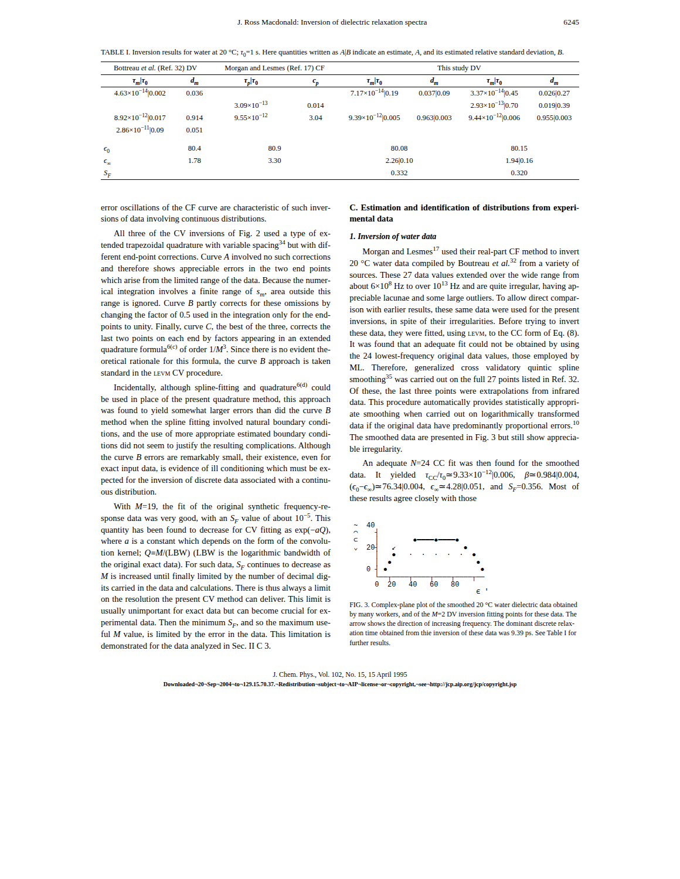J. Ross Macdonald: Inversion of dielectric relaxation spectra 6245
TABLE I. Inversion results for water at 20 °C; τ0=1 s. Here quantities written as A|B indicate an estimate, A, and its estimated relative standard deviation, B.
| Bottreau et al. (Ref. 32) DV | Morgan and Lesmes (Ref. 17) CF | This study DV |
| --- | --- | --- |
| τ m / τ 0 | d m | τ p / τ 0 | c p | τ m / τ 0 | d m | τ m / τ 0 | d m |
| 4.63×10 −14 /0.002 | 0.036 | | | 7.17×10 −14 /0.19 | 0.037/0.09 | 3.37×10 −14 /0.45 | 0.026/0.27 |
| | | 3.09×10 −13 | 0.014 | | | 2.93×10 −13 /0.70 | 0.019/0.39 |
| 8.92×10 −12 /0.017 | 0.914 | 9.55×10 −12 | 3.04 | 9.39×10 −12 /0.005 | 0.963/0.003 | 9.44×10 −12 /0.006 | 0.955/0.003 |
| 2.86×10 −11 /0.09 | 0.051 | | | | | | |
| ϵ 0 | 80.4 | 80.9 | 80.08 | 80.15 |
| ϵ ∞ | 1.78 | 3.30 | 2.26/0.10 | 1.94/0.16 |
| S F | | | 0.332 | 0.320 |
error oscillations of the CF curve are characteristic of such inversions of data involving continuous distributions.
All three of the CV inversions of Fig. 2 used a type of extended trapezoidal quadrature with variable spacing34 but with different end-point corrections. Curve A involved no such corrections and therefore shows appreciable errors in the two end points which arise from the limited range of the data. Because the numerical integration involves a finite range of sm, area outside this range is ignored. Curve B partly corrects for these omissions by changing the factor of 0.5 used in the integration only for the end-points to unity. Finally, curve C, the best of the three, corrects the last two points on each end by factors appearing in an extended quadrature formula6(c) of order 1/M3. Since there is no evident theoretical rationale for this formula, the curve B approach is taken standard in the levm CV procedure.
Incidentally, although spline-fitting and quadrature6(d) could be used in place of the present quadrature method, this approach was found to yield somewhat larger errors than did the curve B method when the spline fitting involved natural boundary conditions, and the use of more appropriate estimated boundary conditions did not seem to justify the resulting complications. Although the curve B errors are remarkably small, their existence, even for exact input data, is evidence of ill conditioning which must be expected for the inversion of discrete data associated with a continuous distribution.
With M=19, the fit of the original synthetic frequency-response data was very good, with an SF value of about 10−5. This quantity has been found to decrease for CV fitting as exp(−aQ), where a is a constant which depends on the form of the convolution kernel; Q≡M/(LBW) (LBW is the logarithmic bandwidth of the original exact data). For such data, SF continues to decrease as M is increased until finally limited by the number of decimal digits carried in the data and calculations. There is thus always a limit on the resolution the present CV method can deliver. This limit is usually unimportant for exact data but can become crucial for experimental data. Then the minimum SF, and so the maximum useful M value, is limited by the error in the data. This limitation is demonstrated for the data analyzed in Sec. II C 3.
C. Estimation and identification of distributions from experimental data
1. Inversion of water data
Morgan and Lesmes17 used their real-part CF method to invert 20 °C water data compiled by Boutreau et al.32 from a variety of sources. These 27 data values extended over the wide range from about 6×108 Hz to over 1013 Hz and are quite irregular, having appreciable lacunae and some large outliers. To allow direct comparison with earlier results, these same data were used for the present inversions, in spite of their irregularities. Before trying to invert these data, they were fitted, using levm, to the CC form of Eq. (8). It was found that an adequate fit could not be obtained by using the 24 lowest-frequency original data values, those employed by ML. Therefore, generalized cross validatory quintic spline smoothing35 was carried out on the full 27 points listed in Ref. 32. Of these, the last three points were extrapolations from infrared data. This procedure automatically provides statistically appropriate smoothing when carried out on logarithmically transformed data if the original data have predominantly proportional errors.10 The smoothed data are presented in Fig. 3 but still show appreciable irregularity.
An adequate N=24 CC fit was then found for the smoothed data. It yielded τCC/τ0≃9.33×10−12|0.006, β≃0.984|0.004, (ϵ0−ϵ∞)≃76.34|0.004, ϵ∞≃4.28|0.051, and SF=0.356. Most of these results agree closely with those
~ 40 ⌒ ┤ ⊂ │ ●━━━━●━━━━● ⌄ 20┤ ↙ ● │ ● · · · · · ● │ ● ● 0 ┤ ● ● └──┬────┬────┬────┬────┬── 0 20 40 60 80 ϵ ′
FIG. 3. Complex-plane plot of the smoothed 20 °C water dielectric data obtained by many workers, and of the M=2 DV inversion fitting points for these data. The arrow shows the direction of increasing frequency. The dominant discrete relaxation time obtained from thie inversion of these data was 9.39 ps. See Table I for further results.
J. Chem. Phys., Vol. 102, No. 15, 15 April 1995
Downloaded¬20¬Sep¬2004¬to¬129.15.70.37.¬Redistribution¬subject¬to¬AIP¬license¬or¬copyright,¬see¬http://jcp.aip.org/jcp/copyright.jsp